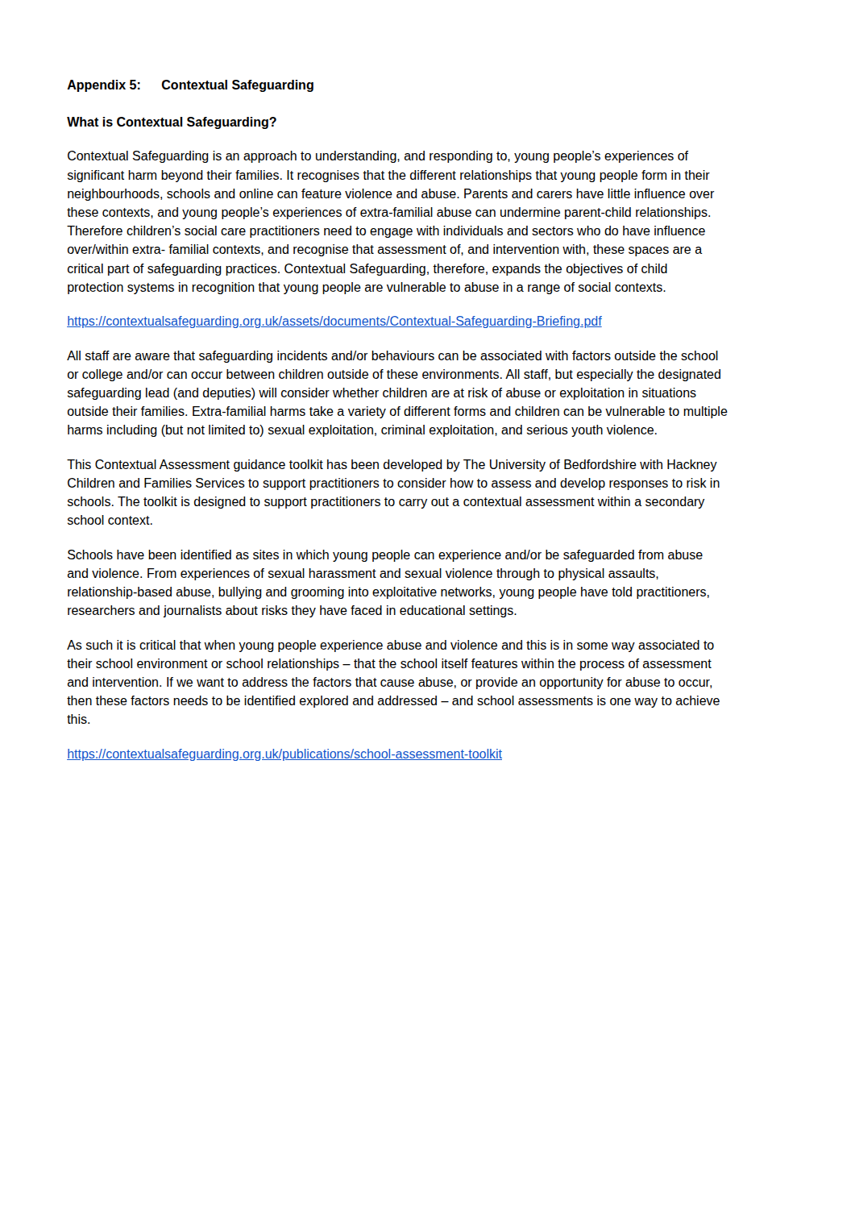Appendix 5: Contextual Safeguarding
What is Contextual Safeguarding?
Contextual Safeguarding is an approach to understanding, and responding to, young people’s experiences of significant harm beyond their families. It recognises that the different relationships that young people form in their neighbourhoods, schools and online can feature violence and abuse. Parents and carers have little influence over these contexts, and young people’s experiences of extra-familial abuse can undermine parent-child relationships. Therefore children’s social care practitioners need to engage with individuals and sectors who do have influence over/within extra- familial contexts, and recognise that assessment of, and intervention with, these spaces are a critical part of safeguarding practices. Contextual Safeguarding, therefore, expands the objectives of child protection systems in recognition that young people are vulnerable to abuse in a range of social contexts.
https://contextualsafeguarding.org.uk/assets/documents/Contextual-Safeguarding-Briefing.pdf
All staff are aware that safeguarding incidents and/or behaviours can be associated with factors outside the school or college and/or can occur between children outside of these environments. All staff, but especially the designated safeguarding lead (and deputies) will consider whether children are at risk of abuse or exploitation in situations outside their families. Extra-familial harms take a variety of different forms and children can be vulnerable to multiple harms including (but not limited to) sexual exploitation, criminal exploitation, and serious youth violence.
This Contextual Assessment guidance toolkit has been developed by The University of Bedfordshire with Hackney Children and Families Services to support practitioners to consider how to assess and develop responses to risk in schools. The toolkit is designed to support practitioners to carry out a contextual assessment within a secondary school context.
Schools have been identified as sites in which young people can experience and/or be safeguarded from abuse and violence. From experiences of sexual harassment and sexual violence through to physical assaults, relationship-based abuse, bullying and grooming into exploitative networks, young people have told practitioners, researchers and journalists about risks they have faced in educational settings.
As such it is critical that when young people experience abuse and violence and this is in some way associated to their school environment or school relationships – that the school itself features within the process of assessment and intervention. If we want to address the factors that cause abuse, or provide an opportunity for abuse to occur, then these factors needs to be identified explored and addressed – and school assessments is one way to achieve this.
https://contextualsafeguarding.org.uk/publications/school-assessment-toolkit